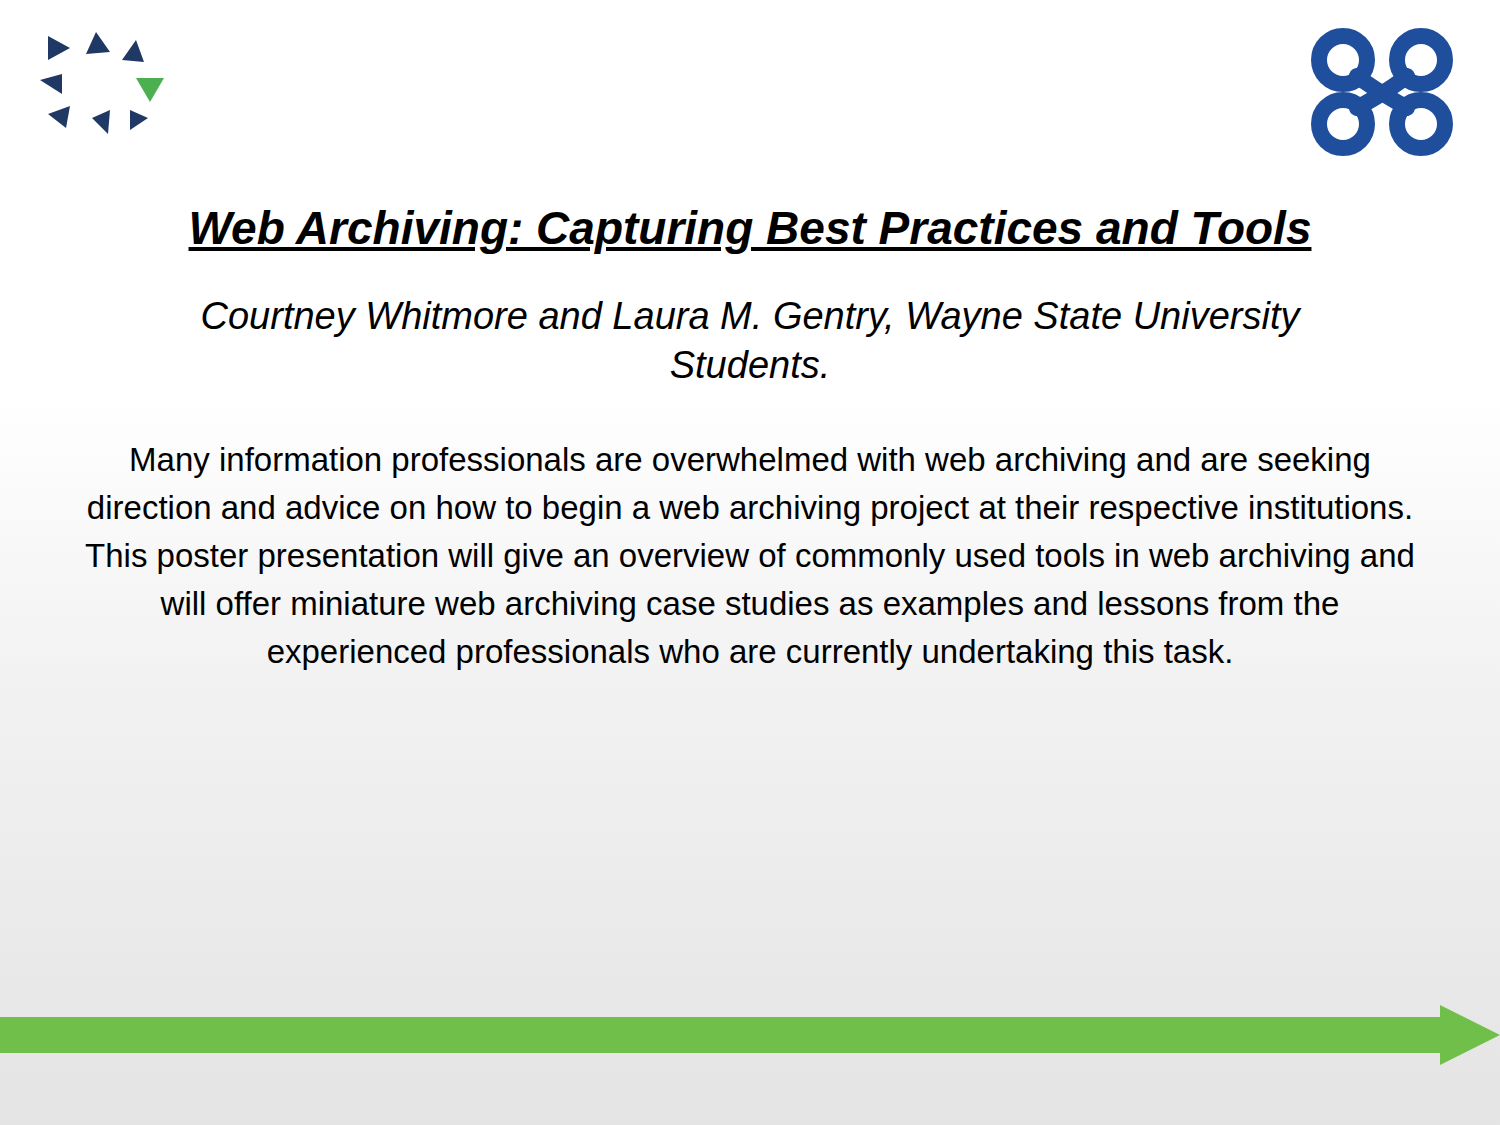Web Archiving: Capturing Best Practices and Tools
Courtney Whitmore and Laura M. Gentry, Wayne State University Students.
Many information professionals are overwhelmed with web archiving and are seeking direction and advice on how to begin a web archiving project at their respective institutions. This poster presentation will give an overview of commonly used tools in web archiving and will offer miniature web archiving case studies as examples and lessons from the experienced professionals who are currently undertaking this task.